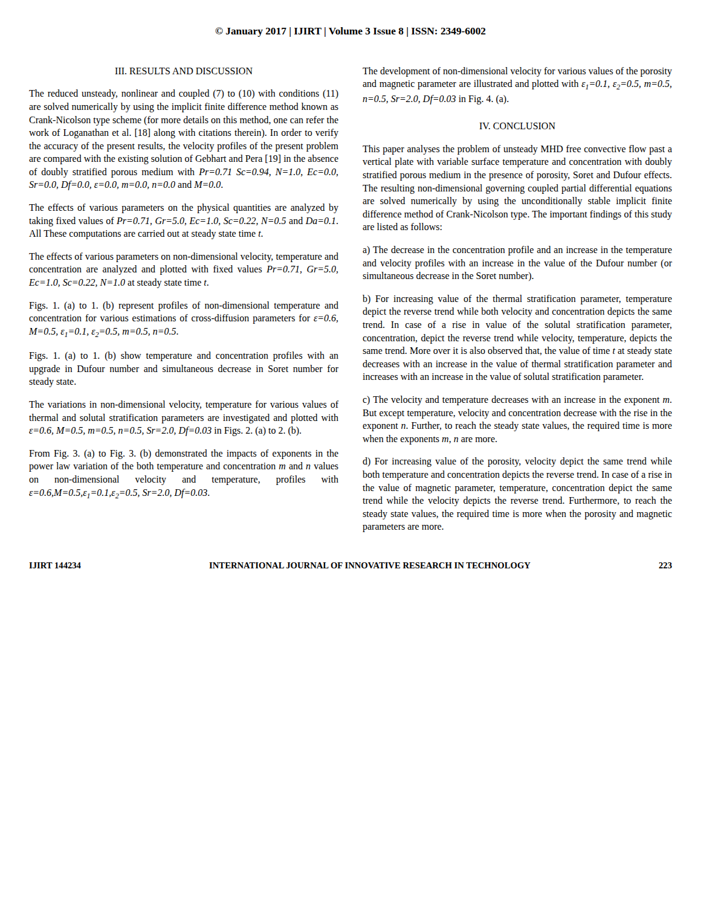© January 2017 | IJIRT | Volume 3 Issue 8 | ISSN: 2349-6002
III. Results and Discussion
The reduced unsteady, nonlinear and coupled (7) to (10) with conditions (11) are solved numerically by using the implicit finite difference method known as Crank-Nicolson type scheme (for more details on this method, one can refer the work of Loganathan et al. [18] along with citations therein). In order to verify the accuracy of the present results, the velocity profiles of the present problem are compared with the existing solution of Gebhart and Pera [19] in the absence of doubly stratified porous medium with Pr=0.71 Sc=0.94, N=1.0, Ec=0.0, Sr=0.0, Df=0.0, ε=0.0, m=0.0, n=0.0 and M=0.0.
The effects of various parameters on the physical quantities are analyzed by taking fixed values of Pr=0.71, Gr=5.0, Ec=1.0, Sc=0.22, N=0.5 and Da=0.1. All These computations are carried out at steady state time t.
The effects of various parameters on non-dimensional velocity, temperature and concentration are analyzed and plotted with fixed values Pr=0.71, Gr=5.0, Ec=1.0, Sc=0.22, N=1.0 at steady state time t.
Figs. 1. (a) to 1. (b) represent profiles of non-dimensional temperature and concentration for various estimations of cross-diffusion parameters for ε=0.6, M=0.5, ε1=0.1, ε2=0.5, m=0.5, n=0.5.
Figs. 1. (a) to 1. (b) show temperature and concentration profiles with an upgrade in Dufour number and simultaneous decrease in Soret number for steady state.
The variations in non-dimensional velocity, temperature for various values of thermal and solutal stratification parameters are investigated and plotted with ε=0.6, M=0.5, m=0.5, n=0.5, Sr=2.0, Df=0.03 in Figs. 2. (a) to 2. (b).
From Fig. 3. (a) to Fig. 3. (b) demonstrated the impacts of exponents in the power law variation of the both temperature and concentration m and n values on non-dimensional velocity and temperature, profiles with ε=0.6,M=0.5,ε1=0.1,ε2=0.5, Sr=2.0, Df=0.03.
The development of non-dimensional velocity for various values of the porosity and magnetic parameter are illustrated and plotted with ε1=0.1, ε2=0.5, m=0.5, n=0.5, Sr=2.0, Df=0.03 in Fig. 4. (a).
IV. Conclusion
This paper analyses the problem of unsteady MHD free convective flow past a vertical plate with variable surface temperature and concentration with doubly stratified porous medium in the presence of porosity, Soret and Dufour effects. The resulting non-dimensional governing coupled partial differential equations are solved numerically by using the unconditionally stable implicit finite difference method of Crank-Nicolson type. The important findings of this study are listed as follows:
a) The decrease in the concentration profile and an increase in the temperature and velocity profiles with an increase in the value of the Dufour number (or simultaneous decrease in the Soret number).
b) For increasing value of the thermal stratification parameter, temperature depict the reverse trend while both velocity and concentration depicts the same trend. In case of a rise in value of the solutal stratification parameter, concentration, depict the reverse trend while velocity, temperature, depicts the same trend. More over it is also observed that, the value of time t at steady state decreases with an increase in the value of thermal stratification parameter and increases with an increase in the value of solutal stratification parameter.
c) The velocity and temperature decreases with an increase in the exponent m. But except temperature, velocity and concentration decrease with the rise in the exponent n. Further, to reach the steady state values, the required time is more when the exponents m, n are more.
d) For increasing value of the porosity, velocity depict the same trend while both temperature and concentration depicts the reverse trend. In case of a rise in the value of magnetic parameter, temperature, concentration depict the same trend while the velocity depicts the reverse trend. Furthermore, to reach the steady state values, the required time is more when the porosity and magnetic parameters are more.
IJIRT 144234 INTERNATIONAL JOURNAL OF INNOVATIVE RESEARCH IN TECHNOLOGY 223